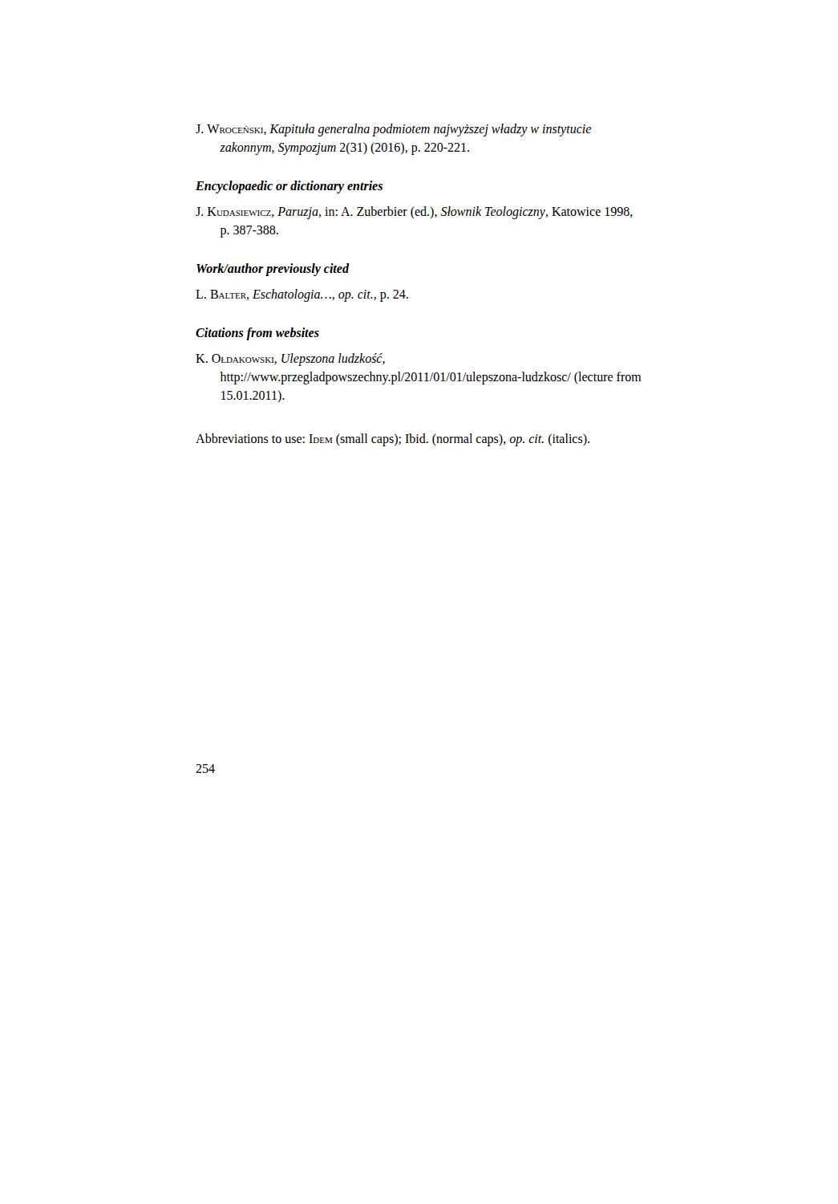J. Wroceński, Kapituła generalna podmiotem najwyższej władzy w instytucie zakonnym, Sympozjum 2(31) (2016), p. 220-221.
Encyclopaedic or dictionary entries
J. Kudasiewicz, Paruzja, in: A. Zuberbier (ed.), Słownik Teologiczny, Katowice 1998, p. 387-388.
Work/author previously cited
L. Balter, Eschatologia…, op. cit., p. 24.
Citations from websites
K. Ołdakowski, Ulepszona ludzkość, http://www.przegladpowszechny.pl/2011/01/01/ulepszona-ludzkosc/ (lecture from 15.01.2011).
Abbreviations to use: Idem (small caps); Ibid. (normal caps), op. cit. (italics).
254